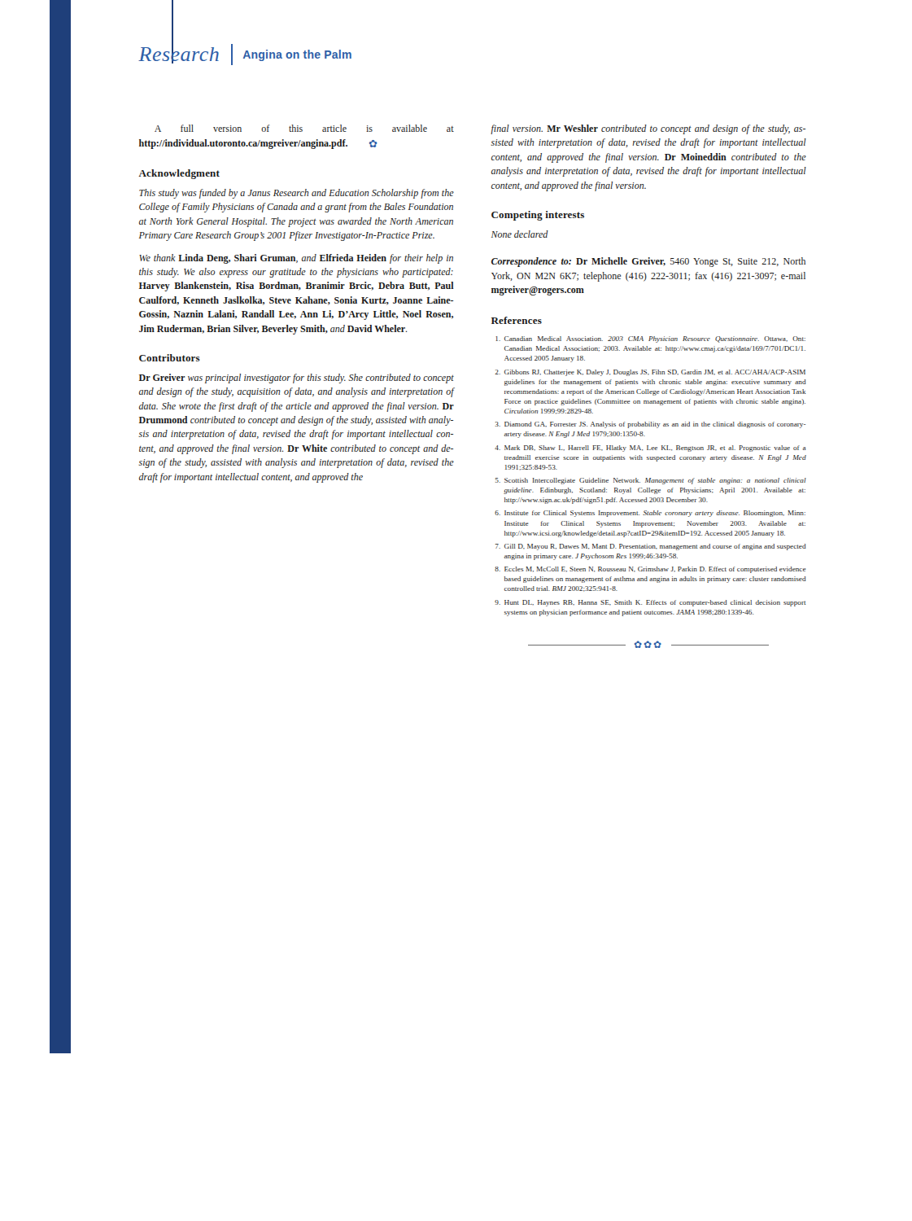Research Angina on the Palm
A full version of this article is available at http://individual.utoronto.ca/mgreiver/angina.pdf.✿
Acknowledgment
This study was funded by a Janus Research and Education Scholarship from the College of Family Physicians of Canada and a grant from the Bales Foundation at North York General Hospital. The project was awarded the North American Primary Care Research Group’s 2001 Pfizer Investigator-In-Practice Prize.
We thank Linda Deng, Shari Gruman, and Elfrieda Heiden for their help in this study. We also express our gratitude to the physicians who participated: Harvey Blankenstein, Risa Bordman, Branimir Brcic, Debra Butt, Paul Caulford, Kenneth Jaslkolka, Steve Kahane, Sonia Kurtz, Joanne Laine-Gossin, Naznin Lalani, Randall Lee, Ann Li, D’Arcy Little, Noel Rosen, Jim Ruderman, Brian Silver, Beverley Smith, and David Wheler.
Contributors
Dr Greiver was principal investigator for this study. She contributed to concept and design of the study, acquisition of data, and analysis and interpretation of data. She wrote the first draft of the article and approved the final version. Dr Drummond contributed to concept and design of the study, assisted with analysis and interpretation of data, revised the draft for important intellectual content, and approved the final version. Dr White contributed to concept and design of the study, assisted with analysis and interpretation of data, revised the draft for important intellectual content, and approved the
final version. Mr Weshler contributed to concept and design of the study, assisted with interpretation of data, revised the draft for important intellectual content, and approved the final version. Dr Moineddin contributed to the analysis and interpretation of data, revised the draft for important intellectual content, and approved the final version.
Competing interests
None declared
Correspondence to: Dr Michelle Greiver, 5460 Yonge St, Suite 212, North York, ON M2N 6K7; telephone (416) 222-3011; fax (416) 221-3097; e-mail mgreiver@rogers.com
References
Canadian Medical Association. 2003 CMA Physician Resource Questionnaire. Ottawa, Ont: Canadian Medical Association; 2003. Available at: http://www.cmaj.ca/cgi/data/169/7/701/DC1/1. Accessed 2005 January 18.
Gibbons RJ, Chatterjee K, Daley J, Douglas JS, Fihn SD, Gardin JM, et al. ACC/AHA/ACP-ASIM guidelines for the management of patients with chronic stable angina: executive summary and recommendations: a report of the American College of Cardiology/American Heart Association Task Force on practice guidelines (Committee on management of patients with chronic stable angina). Circulation 1999;99:2829-48.
Diamond GA, Forrester JS. Analysis of probability as an aid in the clinical diagnosis of coronary-artery disease. N Engl J Med 1979;300:1350-8.
Mark DB, Shaw L, Harrell FE, Hlatky MA, Lee KL, Bengtson JR, et al. Prognostic value of a treadmill exercise score in outpatients with suspected coronary artery disease. N Engl J Med 1991;325:849-53.
Scottish Intercollegiate Guideline Network. Management of stable angina: a national clinical guideline. Edinburgh, Scotland: Royal College of Physicians; April 2001. Available at: http://www.sign.ac.uk/pdf/sign51.pdf. Accessed 2003 December 30.
Institute for Clinical Systems Improvement. Stable coronary artery disease. Bloomington, Minn: Institute for Clinical Systems Improvement; November 2003. Available at: http://www.icsi.org/knowledge/detail.asp?catID=29&itemID=192. Accessed 2005 January 18.
Gill D, Mayou R, Dawes M, Mant D. Presentation, management and course of angina and suspected angina in primary care. J Psychosom Res 1999;46:349-58.
Eccles M, McColl E, Steen N, Rousseau N, Grimshaw J, Parkin D. Effect of computerised evidence based guidelines on management of asthma and angina in adults in primary care: cluster randomised controlled trial. BMJ 2002;325:941-8.
Hunt DL, Haynes RB, Hanna SE, Smith K. Effects of computer-based clinical decision support systems on physician performance and patient outcomes. JAMA 1998;280:1339-46.
✿✿✿